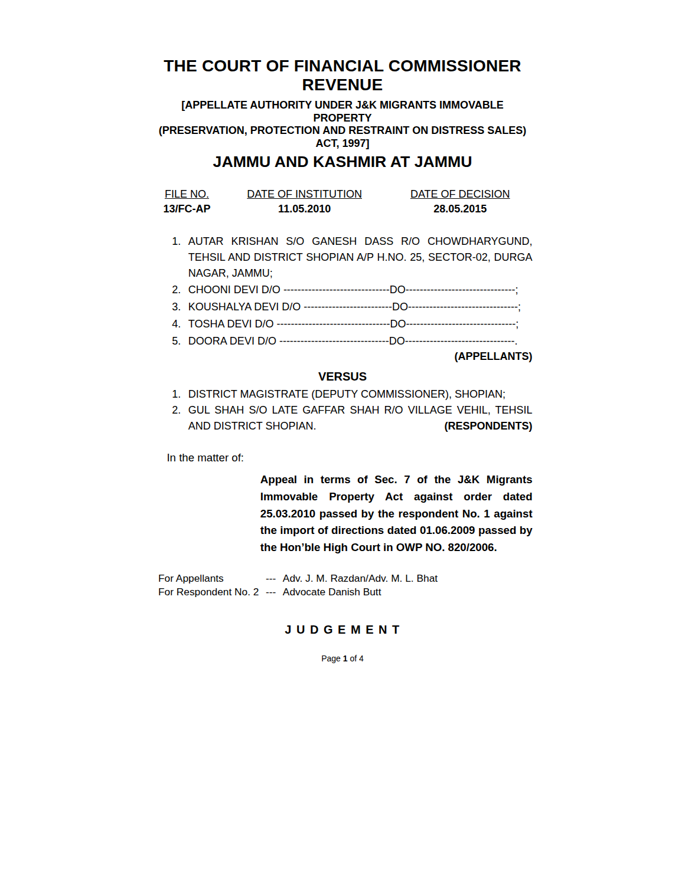THE COURT OF FINANCIAL COMMISSIONER REVENUE
[APPELLATE AUTHORITY UNDER J&K MIGRANTS IMMOVABLE PROPERTY
(PRESERVATION, PROTECTION AND RESTRAINT ON DISTRESS SALES) ACT, 1997]
JAMMU AND KASHMIR AT JAMMU
| FILE NO. | DATE OF INSTITUTION | DATE OF DECISION |
| 13/FC-AP | 11.05.2010 | 28.05.2015 |
AUTAR KRISHAN S/O GANESH DASS R/O CHOWDHARYGUND, TEHSIL AND DISTRICT SHOPIAN A/P H.NO. 25, SECTOR-02, DURGA NAGAR, JAMMU;
CHOONI DEVI D/O ------------------------------DO-------------------------------;
KOUSHALYA DEVI D/O -------------------------DO-------------------------------;
TOSHA DEVI D/O --------------------------------DO-------------------------------;
DOORA DEVI D/O -------------------------------DO-------------------------------.
(APPELLANTS)
VERSUS
DISTRICT MAGISTRATE (DEPUTY COMMISSIONER), SHOPIAN;
GUL SHAH S/O LATE GAFFAR SHAH R/O VILLAGE VEHIL, TEHSIL AND DISTRICT SHOPIAN. (RESPONDENTS)
In the matter of:
Appeal in terms of Sec. 7 of the J&K Migrants Immovable Property Act against order dated 25.03.2010 passed by the respondent No. 1 against the import of directions dated 01.06.2009 passed by the Hon’ble High Court in OWP NO. 820/2006.
| For Appellants | --- | Adv. J. M. Razdan/Adv. M. L. Bhat |
| For Respondent No. 2 | --- | Advocate Danish Butt |
J U D G E M E N T
Page 1 of 4